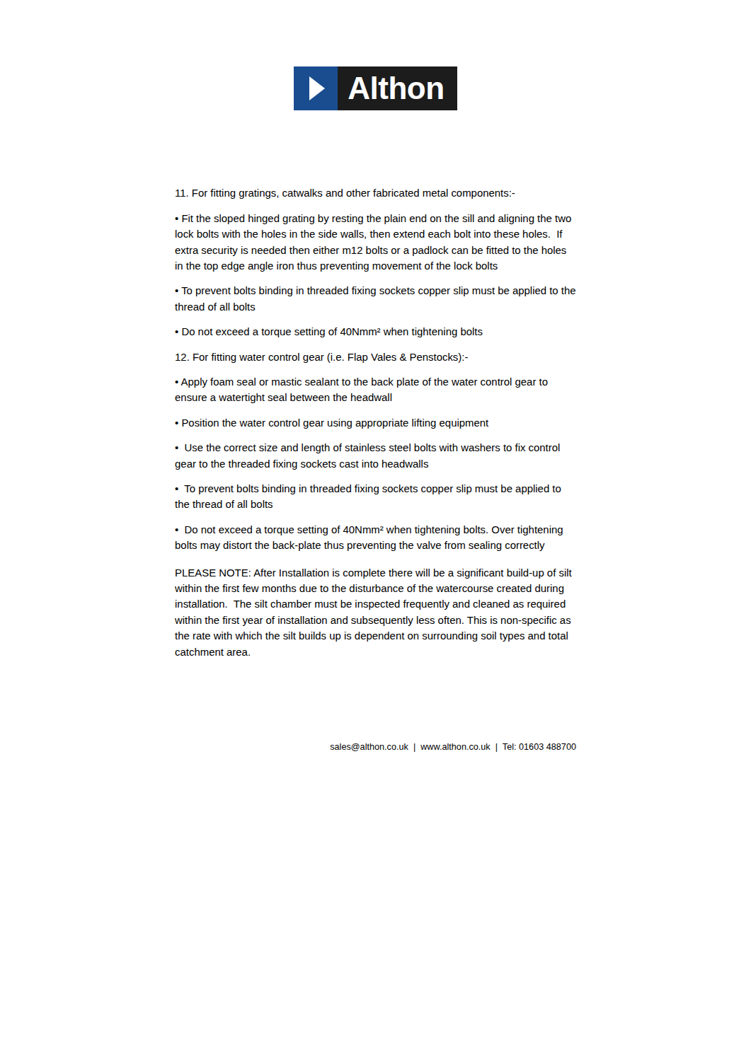Althon
11. For fitting gratings, catwalks and other fabricated metal components:-
• Fit the sloped hinged grating by resting the plain end on the sill and aligning the two lock bolts with the holes in the side walls, then extend each bolt into these holes. If extra security is needed then either m12 bolts or a padlock can be fitted to the holes in the top edge angle iron thus preventing movement of the lock bolts
• To prevent bolts binding in threaded fixing sockets copper slip must be applied to the thread of all bolts
• Do not exceed a torque setting of 40Nmm² when tightening bolts
12. For fitting water control gear (i.e. Flap Vales & Penstocks):-
• Apply foam seal or mastic sealant to the back plate of the water control gear to ensure a watertight seal between the headwall
• Position the water control gear using appropriate lifting equipment
• Use the correct size and length of stainless steel bolts with washers to fix control gear to the threaded fixing sockets cast into headwalls
• To prevent bolts binding in threaded fixing sockets copper slip must be applied to the thread of all bolts
• Do not exceed a torque setting of 40Nmm² when tightening bolts. Over tightening bolts may distort the back-plate thus preventing the valve from sealing correctly
PLEASE NOTE: After Installation is complete there will be a significant build-up of silt within the first few months due to the disturbance of the watercourse created during installation. The silt chamber must be inspected frequently and cleaned as required within the first year of installation and subsequently less often. This is non-specific as the rate with which the silt builds up is dependent on surrounding soil types and total catchment area.
sales@althon.co.uk | www.althon.co.uk | Tel: 01603 488700